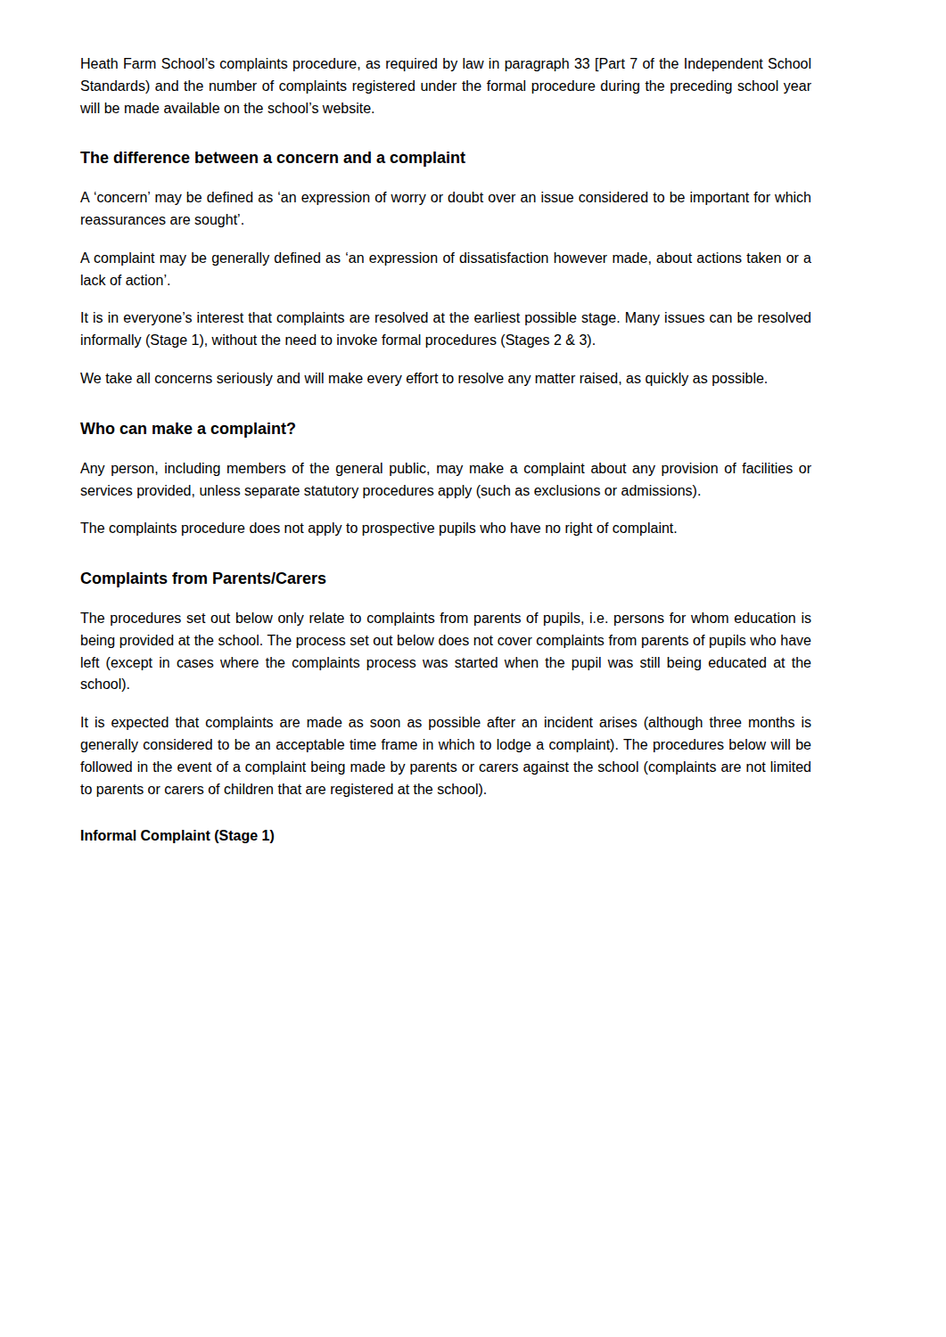Heath Farm School’s complaints procedure, as required by law in paragraph 33 [Part 7 of the Independent School Standards) and the number of complaints registered under the formal procedure during the preceding school year will be made available on the school’s website.
The difference between a concern and a complaint
A ‘concern’ may be defined as ‘an expression of worry or doubt over an issue considered to be important for which reassurances are sought’.
A complaint may be generally defined as ‘an expression of dissatisfaction however made, about actions taken or a lack of action’.
It is in everyone’s interest that complaints are resolved at the earliest possible stage. Many issues can be resolved informally (Stage 1), without the need to invoke formal procedures (Stages 2 & 3).
We take all concerns seriously and will make every effort to resolve any matter raised, as quickly as possible.
Who can make a complaint?
Any person, including members of the general public, may make a complaint about any provision of facilities or services provided, unless separate statutory procedures apply (such as exclusions or admissions).
The complaints procedure does not apply to prospective pupils who have no right of complaint.
Complaints from Parents/Carers
The procedures set out below only relate to complaints from parents of pupils, i.e. persons for whom education is being provided at the school. The process set out below does not cover complaints from parents of pupils who have left (except in cases where the complaints process was started when the pupil was still being educated at the school).
It is expected that complaints are made as soon as possible after an incident arises (although three months is generally considered to be an acceptable time frame in which to lodge a complaint). The procedures below will be followed in the event of a complaint being made by parents or carers against the school (complaints are not limited to parents or carers of children that are registered at the school).
Informal Complaint (Stage 1)